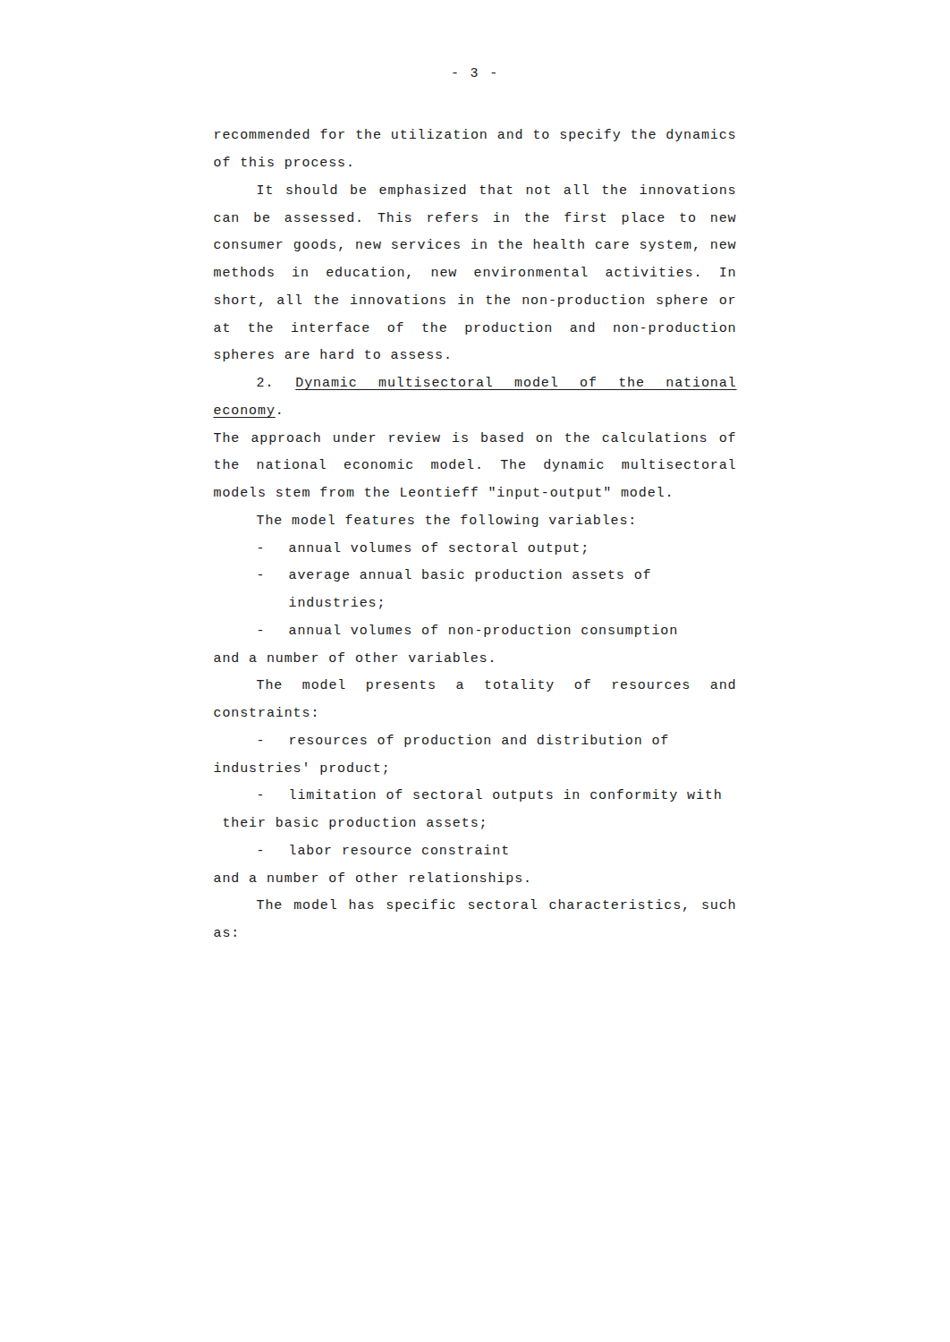- 3 -
recommended for the utilization and to specify the dynamics of this process.
It should be emphasized that not all the innovations can be assessed. This refers in the first place to new consumer goods, new services in the health care system, new methods in education, new environmental activities. In short, all the innovations in the non-production sphere or at the interface of the production and non-production spheres are hard to assess.
2. Dynamic multisectoral model of the national economy.
The approach under review is based on the calculations of the national economic model. The dynamic multisectoral models stem from the Leontieff "input-output" model.
The model features the following variables:
annual volumes of sectoral output;
average annual basic production assets of industries;
annual volumes of non-production consumption
and a number of other variables.
The model presents a totality of resources and constraints:
resources of production and distribution of
industries' product;
limitation of sectoral outputs in conformity with
their basic production assets;
labor resource constraint
and a number of other relationships.
The model has specific sectoral characteristics, such as: